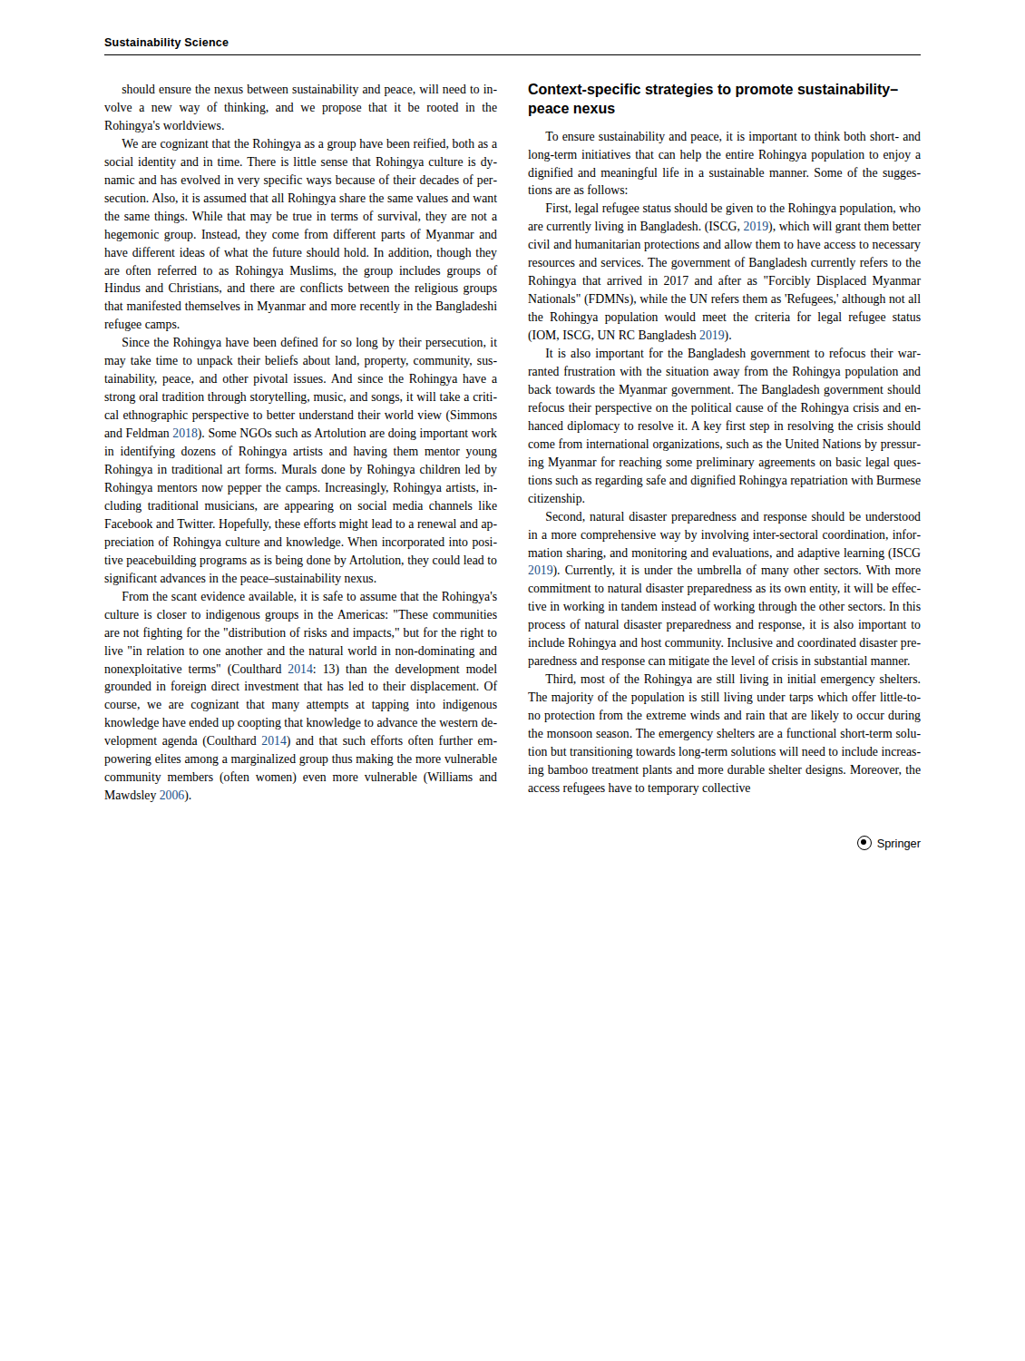Sustainability Science
should ensure the nexus between sustainability and peace, will need to involve a new way of thinking, and we propose that it be rooted in the Rohingya's worldviews.
We are cognizant that the Rohingya as a group have been reified, both as a social identity and in time. There is little sense that Rohingya culture is dynamic and has evolved in very specific ways because of their decades of persecution. Also, it is assumed that all Rohingya share the same values and want the same things. While that may be true in terms of survival, they are not a hegemonic group. Instead, they come from different parts of Myanmar and have different ideas of what the future should hold. In addition, though they are often referred to as Rohingya Muslims, the group includes groups of Hindus and Christians, and there are conflicts between the religious groups that manifested themselves in Myanmar and more recently in the Bangladeshi refugee camps.
Since the Rohingya have been defined for so long by their persecution, it may take time to unpack their beliefs about land, property, community, sustainability, peace, and other pivotal issues. And since the Rohingya have a strong oral tradition through storytelling, music, and songs, it will take a critical ethnographic perspective to better understand their world view (Simmons and Feldman 2018). Some NGOs such as Artolution are doing important work in identifying dozens of Rohingya artists and having them mentor young Rohingya in traditional art forms. Murals done by Rohingya children led by Rohingya mentors now pepper the camps. Increasingly, Rohingya artists, including traditional musicians, are appearing on social media channels like Facebook and Twitter. Hopefully, these efforts might lead to a renewal and appreciation of Rohingya culture and knowledge. When incorporated into positive peacebuilding programs as is being done by Artolution, they could lead to significant advances in the peace–sustainability nexus.
From the scant evidence available, it is safe to assume that the Rohingya's culture is closer to indigenous groups in the Americas: "These communities are not fighting for the "distribution of risks and impacts," but for the right to live "in relation to one another and the natural world in non-dominating and nonexploitative terms" (Coulthard 2014: 13) than the development model grounded in foreign direct investment that has led to their displacement. Of course, we are cognizant that many attempts at tapping into indigenous knowledge have ended up coopting that knowledge to advance the western development agenda (Coulthard 2014) and that such efforts often further empowering elites among a marginalized group thus making the more vulnerable community members (often women) even more vulnerable (Williams and Mawdsley 2006).
Context-specific strategies to promote sustainability–peace nexus
To ensure sustainability and peace, it is important to think both short- and long-term initiatives that can help the entire Rohingya population to enjoy a dignified and meaningful life in a sustainable manner. Some of the suggestions are as follows:
First, legal refugee status should be given to the Rohingya population, who are currently living in Bangladesh. (ISCG, 2019), which will grant them better civil and humanitarian protections and allow them to have access to necessary resources and services. The government of Bangladesh currently refers to the Rohingya that arrived in 2017 and after as "Forcibly Displaced Myanmar Nationals" (FDMNs), while the UN refers them as 'Refugees,' although not all the Rohingya population would meet the criteria for legal refugee status (IOM, ISCG, UN RC Bangladesh 2019).
It is also important for the Bangladesh government to refocus their warranted frustration with the situation away from the Rohingya population and back towards the Myanmar government. The Bangladesh government should refocus their perspective on the political cause of the Rohingya crisis and enhanced diplomacy to resolve it. A key first step in resolving the crisis should come from international organizations, such as the United Nations by pressuring Myanmar for reaching some preliminary agreements on basic legal questions such as regarding safe and dignified Rohingya repatriation with Burmese citizenship.
Second, natural disaster preparedness and response should be understood in a more comprehensive way by involving inter-sectoral coordination, information sharing, and monitoring and evaluations, and adaptive learning (ISCG 2019). Currently, it is under the umbrella of many other sectors. With more commitment to natural disaster preparedness as its own entity, it will be effective in working in tandem instead of working through the other sectors. In this process of natural disaster preparedness and response, it is also important to include Rohingya and host community. Inclusive and coordinated disaster preparedness and response can mitigate the level of crisis in substantial manner.
Third, most of the Rohingya are still living in initial emergency shelters. The majority of the population is still living under tarps which offer little-to-no protection from the extreme winds and rain that are likely to occur during the monsoon season. The emergency shelters are a functional short-term solution but transitioning towards long-term solutions will need to include increasing bamboo treatment plants and more durable shelter designs. Moreover, the access refugees have to temporary collective
Springer